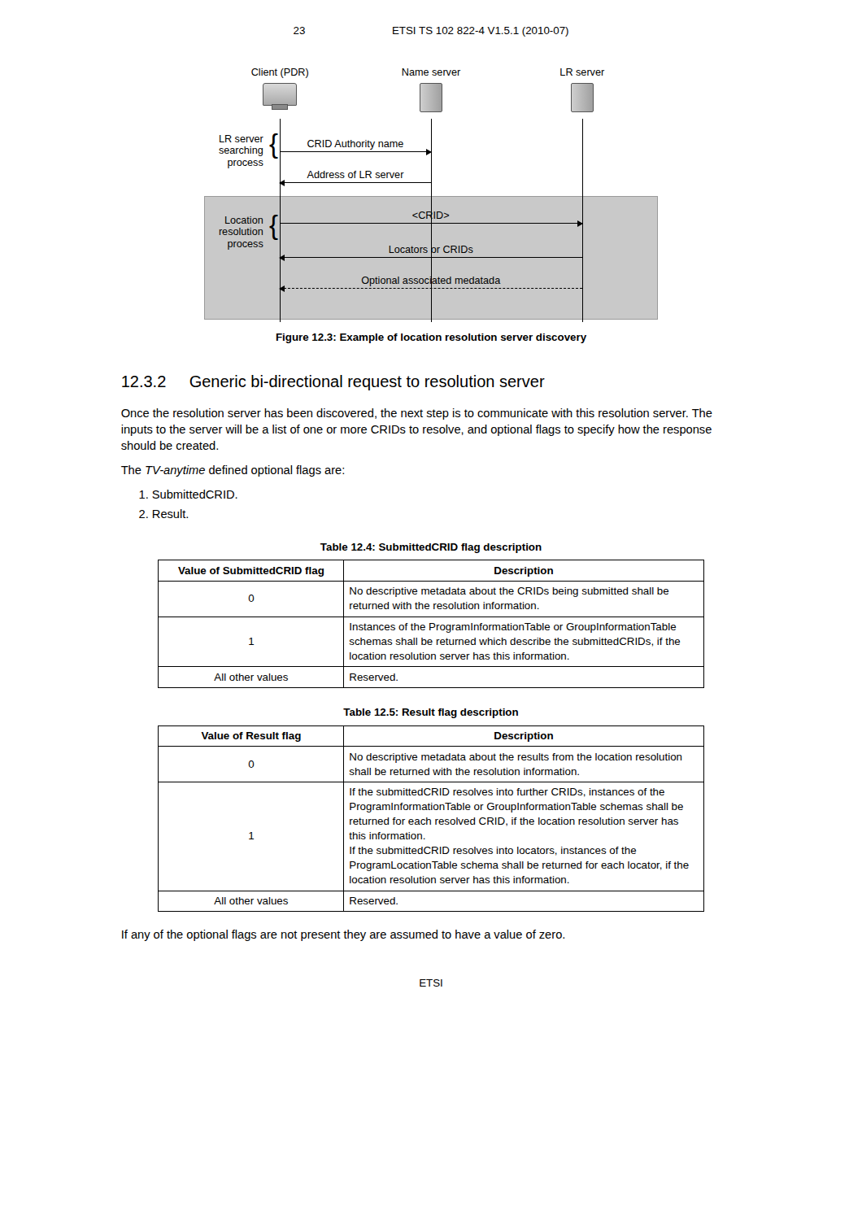23 ETSI TS 102 822-4 V1.5.1 (2010-07)
Client (PDR)
Name server
LR server
LR server
searching
process {
CRID Authority name
Address of LR server
Location
resolution
process {
<CRID>
Locators or CRIDs
Optional associated medatada
Figure 12.3: Example of location resolution server discovery
12.3.2 Generic bi-directional request to resolution server
Once the resolution server has been discovered, the next step is to communicate with this resolution server. The inputs to the server will be a list of one or more CRIDs to resolve, and optional flags to specify how the response should be created.
The TV-anytime defined optional flags are:
SubmittedCRID.
Result.
Table 12.4: SubmittedCRID flag description
| Value of SubmittedCRID flag | Description |
| --- | --- |
| 0 | No descriptive metadata about the CRIDs being submitted shall be returned with the resolution information. |
| 1 | Instances of the ProgramInformationTable or GroupInformationTable schemas shall be returned which describe the submittedCRIDs, if the location resolution server has this information. |
| All other values | Reserved. |
Table 12.5: Result flag description
| Value of Result flag | Description |
| --- | --- |
| 0 | No descriptive metadata about the results from the location resolution shall be returned with the resolution information. |
| 1 | If the submittedCRID resolves into further CRIDs, instances of the ProgramInformationTable or GroupInformationTable schemas shall be returned for each resolved CRID, if the location resolution server has this information. If the submittedCRID resolves into locators, instances of the ProgramLocationTable schema shall be returned for each locator, if the location resolution server has this information. |
| All other values | Reserved. |
If any of the optional flags are not present they are assumed to have a value of zero.
ETSI